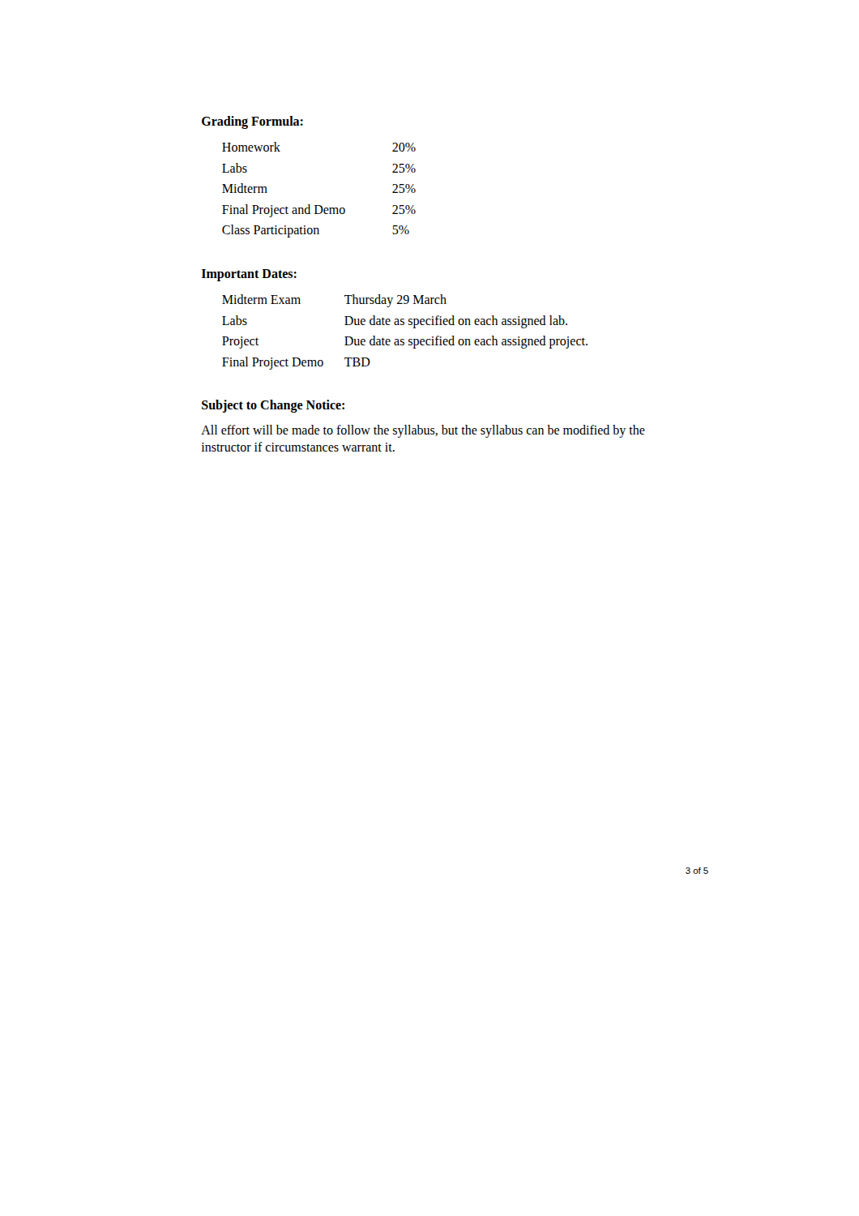Grading Formula:
| Homework | 20% |
| Labs | 25% |
| Midterm | 25% |
| Final Project and Demo | 25% |
| Class Participation | 5% |
Important Dates:
| Midterm Exam | Thursday 29 March |
| Labs | Due date as specified on each assigned lab. |
| Project | Due date as specified on each assigned project. |
| Final Project Demo | TBD |
Subject to Change Notice:
All effort will be made to follow the syllabus, but the syllabus can be modified by the instructor if circumstances warrant it.
3 of 5